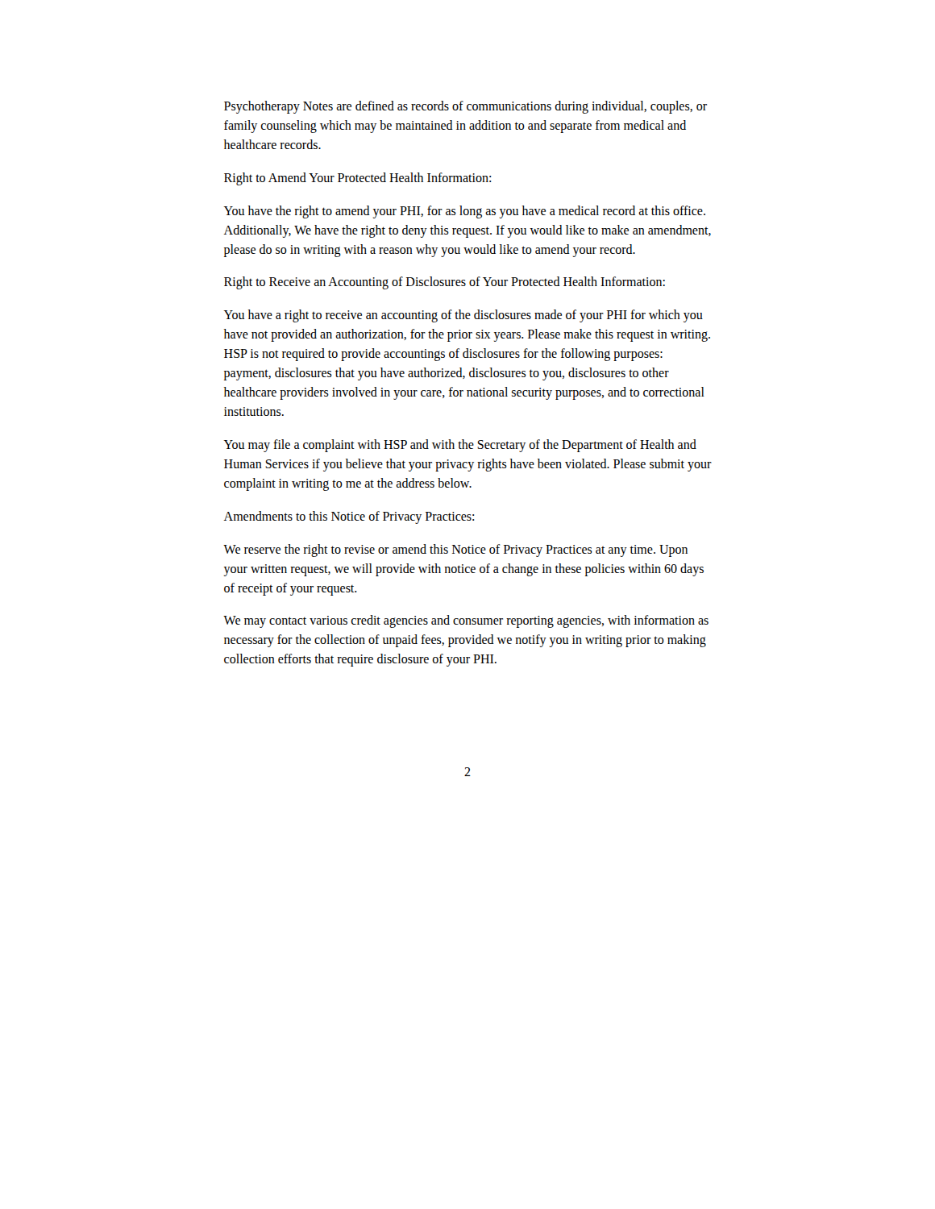Psychotherapy Notes are defined as records of communications during individual, couples, or family counseling which may be maintained in addition to and separate from medical and healthcare records.
Right to Amend Your Protected Health Information:
You have the right to amend your PHI, for as long as you have a medical record at this office. Additionally, We have the right to deny this request. If you would like to make an amendment, please do so in writing with a reason why you would like to amend your record.
Right to Receive an Accounting of Disclosures of Your Protected Health Information:
You have a right to receive an accounting of the disclosures made of your PHI for which you have not provided an authorization, for the prior six years. Please make this request in writing. HSP is not required to provide accountings of disclosures for the following purposes: payment, disclosures that you have authorized, disclosures to you, disclosures to other healthcare providers involved in your care, for national security purposes, and to correctional institutions.
You may file a complaint with HSP and with the Secretary of the Department of Health and Human Services if you believe that your privacy rights have been violated. Please submit your complaint in writing to me at the address below.
Amendments to this Notice of Privacy Practices:
We reserve the right to revise or amend this Notice of Privacy Practices at any time. Upon your written request, we will provide with notice of a change in these policies within 60 days of receipt of your request.
We may contact various credit agencies and consumer reporting agencies, with information as necessary for the collection of unpaid fees, provided we notify you in writing prior to making collection efforts that require disclosure of your PHI.
2